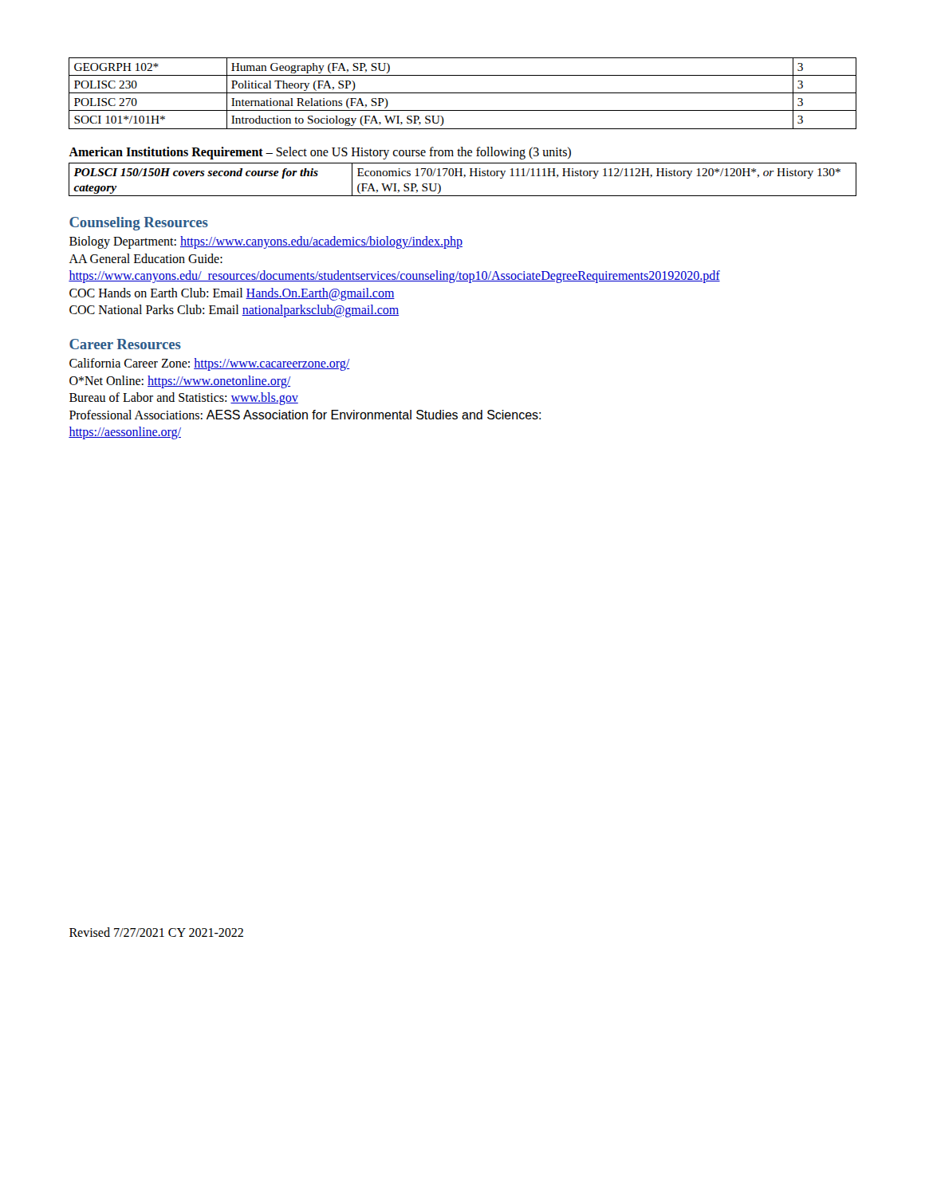| GEOGRPH 102* | Human Geography (FA, SP, SU) | 3 |
| POLISC 230 | Political Theory (FA, SP) | 3 |
| POLISC 270 | International Relations (FA, SP) | 3 |
| SOCI 101*/101H* | Introduction to Sociology (FA, WI, SP, SU) | 3 |
American Institutions Requirement – Select one US History course from the following (3 units)
| POLSCI 150/150H covers second course for this category | Economics 170/170H, History 111/111H, History 112/112H, History 120*/120H*, or History 130* (FA, WI, SP, SU) |
Counseling Resources
Biology Department: https://www.canyons.edu/academics/biology/index.php
AA General Education Guide:
https://www.canyons.edu/_resources/documents/studentservices/counseling/top10/AssociateDegreeRequirements20192020.pdf
COC Hands on Earth Club: Email Hands.On.Earth@gmail.com
COC National Parks Club: Email nationalparksclub@gmail.com
Career Resources
California Career Zone: https://www.cacareerzone.org/
O*Net Online: https://www.onetonline.org/
Bureau of Labor and Statistics: www.bls.gov
Professional Associations: AESS Association for Environmental Studies and Sciences:
https://aessonline.org/
Revised 7/27/2021 CY 2021-2022